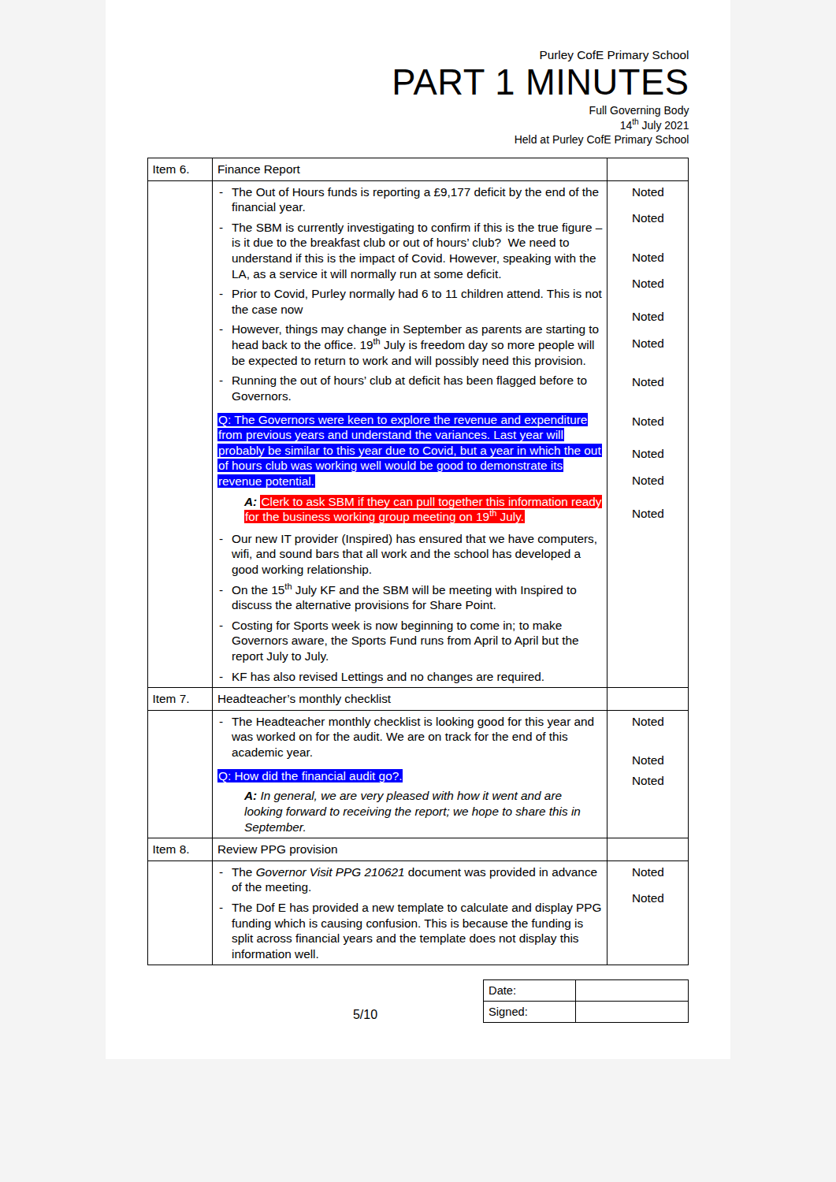Purley CofE Primary School
PART 1 MINUTES
Full Governing Body
14th July 2021
Held at Purley CofE Primary School
| Item 6. | Finance Report | |
| | The Out of Hours funds is reporting a £9,177 deficit by the end of the financial year. The SBM is currently investigating to confirm if this is the true figure – is it due to the breakfast club or out of hours’ club? We need to understand if this is the impact of Covid. However, speaking with the LA, as a service it will normally run at some deficit. Prior to Covid, Purley normally had 6 to 11 children attend. This is not the case now However, things may change in September as parents are starting to head back to the office. 19 th July is freedom day so more people will be expected to return to work and will possibly need this provision. Running the out of hours’ club at deficit has been flagged before to Governors. Q: The Governors were keen to explore the revenue and expenditure from previous years and understand the variances. Last year will probably be similar to this year due to Covid, but a year in which the out of hours club was working well would be good to demonstrate its revenue potential. A: Clerk to ask SBM if they can pull together this information ready for the business working group meeting on 19 th July. Our new IT provider (Inspired) has ensured that we have computers, wifi, and sound bars that all work and the school has developed a good working relationship. On the 15 th July KF and the SBM will be meeting with Inspired to discuss the alternative provisions for Share Point. Costing for Sports week is now beginning to come in; to make Governors aware, the Sports Fund runs from April to April but the report July to July. KF has also revised Lettings and no changes are required. | Noted Noted Noted Noted Noted Noted Noted Noted Noted Noted Noted |
| Item 7. | Headteacher’s monthly checklist | |
| | The Headteacher monthly checklist is looking good for this year and was worked on for the audit. We are on track for the end of this academic year. Q: How did the financial audit go?. A: In general, we are very pleased with how it went and are looking forward to receiving the report; we hope to share this in September. | Noted Noted Noted |
| Item 8. | Review PPG provision | |
| | The Governor Visit PPG 210621 document was provided in advance of the meeting. The Dof E has provided a new template to calculate and display PPG funding which is causing confusion. This is because the funding is split across financial years and the template does not display this information well. | Noted Noted |
5/10
| Date: | |
| Signed: | |